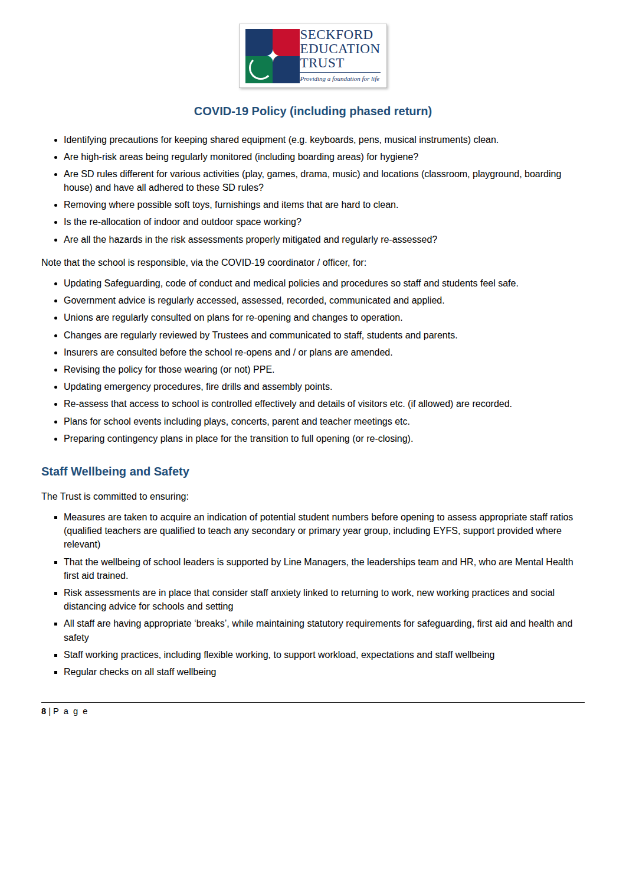| ✦ | SECKFORD EDUCATION TRUST Providing a foundation for life |
COVID-19 Policy (including phased return)
Identifying precautions for keeping shared equipment (e.g. keyboards, pens, musical instruments) clean.
Are high-risk areas being regularly monitored (including boarding areas) for hygiene?
Are SD rules different for various activities (play, games, drama, music) and locations (classroom, playground, boarding house) and have all adhered to these SD rules?
Removing where possible soft toys, furnishings and items that are hard to clean.
Is the re-allocation of indoor and outdoor space working?
Are all the hazards in the risk assessments properly mitigated and regularly re-assessed?
Note that the school is responsible, via the COVID-19 coordinator / officer, for:
Updating Safeguarding, code of conduct and medical policies and procedures so staff and students feel safe.
Government advice is regularly accessed, assessed, recorded, communicated and applied.
Unions are regularly consulted on plans for re-opening and changes to operation.
Changes are regularly reviewed by Trustees and communicated to staff, students and parents.
Insurers are consulted before the school re-opens and / or plans are amended.
Revising the policy for those wearing (or not) PPE.
Updating emergency procedures, fire drills and assembly points.
Re-assess that access to school is controlled effectively and details of visitors etc. (if allowed) are recorded.
Plans for school events including plays, concerts, parent and teacher meetings etc.
Preparing contingency plans in place for the transition to full opening (or re-closing).
Staff Wellbeing and Safety
The Trust is committed to ensuring:
Measures are taken to acquire an indication of potential student numbers before opening to assess appropriate staff ratios (qualified teachers are qualified to teach any secondary or primary year group, including EYFS, support provided where relevant)
That the wellbeing of school leaders is supported by Line Managers, the leaderships team and HR, who are Mental Health first aid trained.
Risk assessments are in place that consider staff anxiety linked to returning to work, new working practices and social distancing advice for schools and setting
All staff are having appropriate ‘breaks’, while maintaining statutory requirements for safeguarding, first aid and health and safety
Staff working practices, including flexible working, to support workload, expectations and staff wellbeing
Regular checks on all staff wellbeing
8 | P a g e